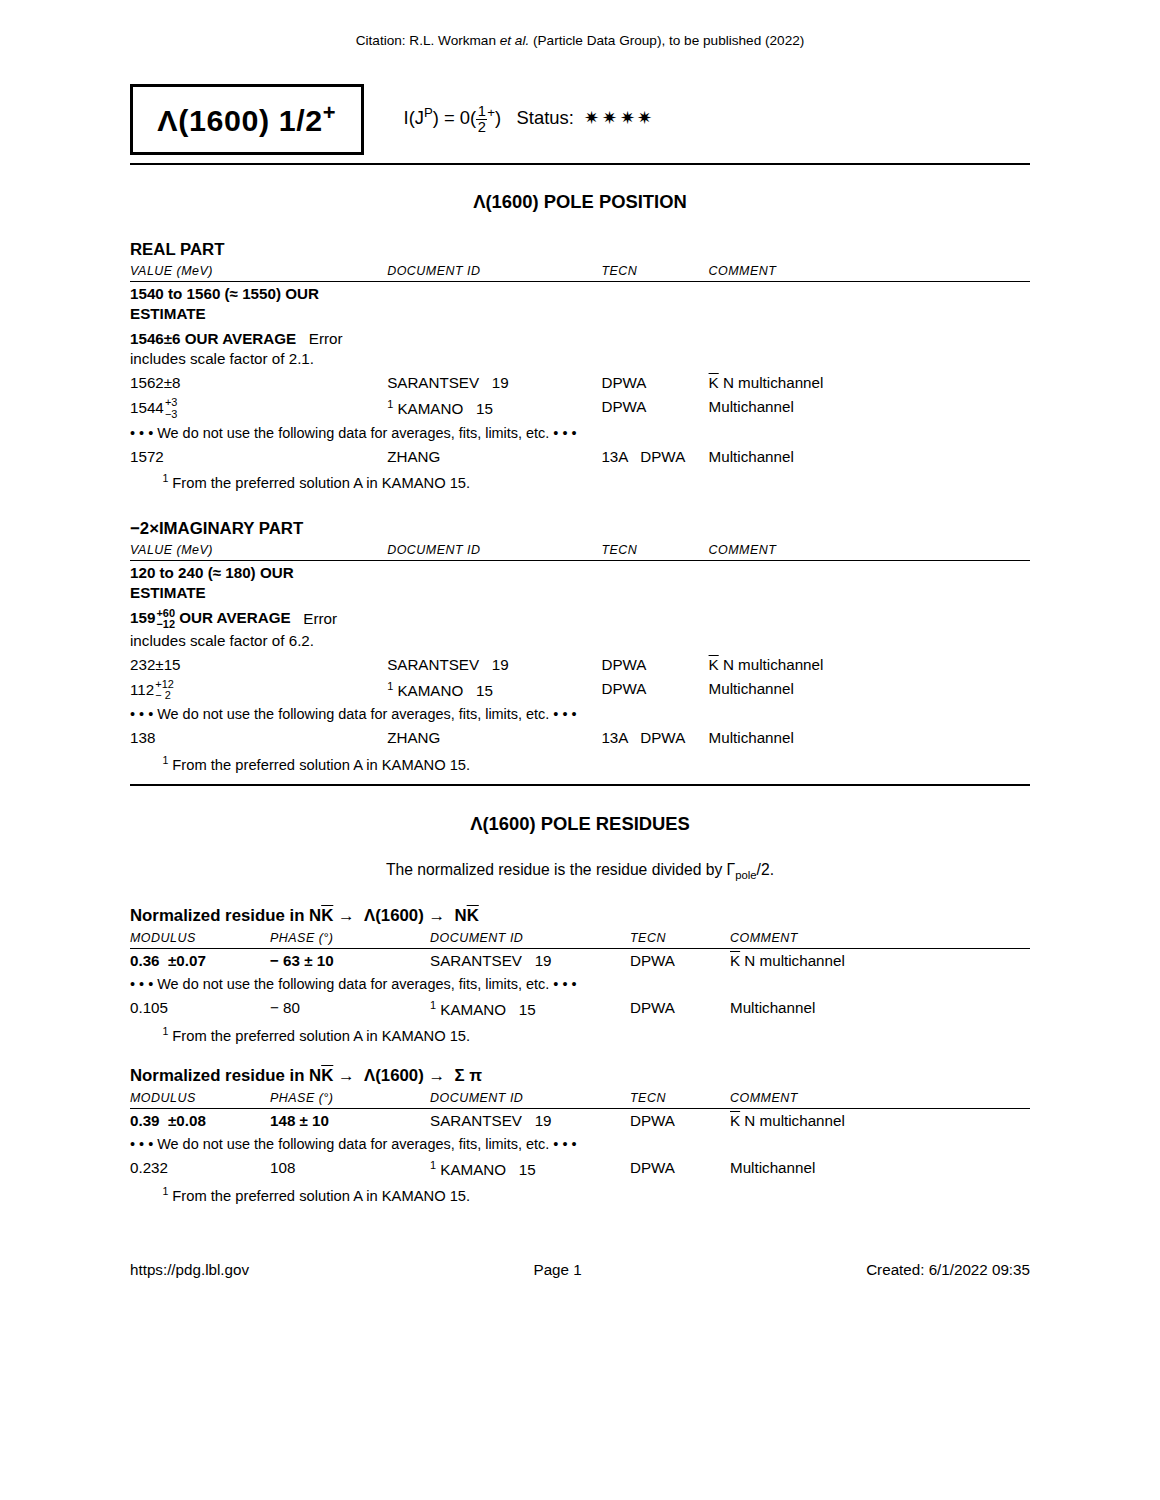Citation: R.L. Workman et al. (Particle Data Group), to be published (2022)
Λ(1600) 1/2+
I(JP) = 0(12+) Status: ✷✷✷✷
Λ(1600) POLE POSITION
REAL PART
| VALUE (MeV) | DOCUMENT ID | TECN | COMMENT |
| --- | --- | --- | --- |
| 1540 to 1560 (≈ 1550) OUR ESTIMATE | | | |
| 1546±6 OUR AVERAGE Error includes scale factor of 2.1. | | | |
| 1562±8 | SARANTSEV 19 | DPWA | K N multichannel |
| 1544 +3 −3 | 1 KAMANO 15 | DPWA | Multichannel |
| • • • We do not use the following data for averages, fits, limits, etc. • • • |
| 1572 | ZHANG | 13A DPWA | Multichannel |
1 From the preferred solution A in KAMANO 15.
−2×IMAGINARY PART
| VALUE (MeV) | DOCUMENT ID | TECN | COMMENT |
| --- | --- | --- | --- |
| 120 to 240 (≈ 180) OUR ESTIMATE | | | |
| 159 +60 −12 OUR AVERAGE Error includes scale factor of 6.2. | | | |
| 232±15 | SARANTSEV 19 | DPWA | K N multichannel |
| 112 +12 − 2 | 1 KAMANO 15 | DPWA | Multichannel |
| • • • We do not use the following data for averages, fits, limits, etc. • • • |
| 138 | ZHANG | 13A DPWA | Multichannel |
1 From the preferred solution A in KAMANO 15.
Λ(1600) POLE RESIDUES
The normalized residue is the residue divided by Γpole/2.
Normalized residue in NK → Λ(1600) → NK
| MODULUS | PHASE (°) | DOCUMENT ID | TECN | COMMENT |
| --- | --- | --- | --- | --- |
| 0.36 ±0.07 | − 63 ± 10 | SARANTSEV 19 | DPWA | K N multichannel |
| • • • We do not use the following data for averages, fits, limits, etc. • • • |
| 0.105 | − 80 | 1 KAMANO 15 | DPWA | Multichannel |
1 From the preferred solution A in KAMANO 15.
Normalized residue in NK → Λ(1600) → Σ π
| MODULUS | PHASE (°) | DOCUMENT ID | TECN | COMMENT |
| --- | --- | --- | --- | --- |
| 0.39 ±0.08 | 148 ± 10 | SARANTSEV 19 | DPWA | K N multichannel |
| • • • We do not use the following data for averages, fits, limits, etc. • • • |
| 0.232 | 108 | 1 KAMANO 15 | DPWA | Multichannel |
1 From the preferred solution A in KAMANO 15.
https://pdg.lbl.gov Page 1 Created: 6/1/2022 09:35